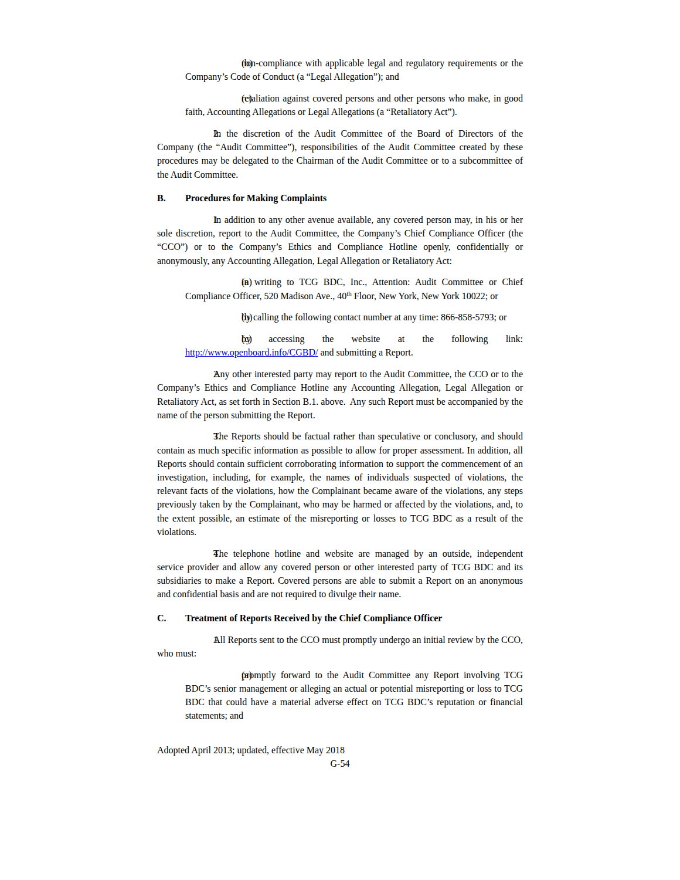(b) non-compliance with applicable legal and regulatory requirements or the Company’s Code of Conduct (a “Legal Allegation”); and
(c) retaliation against covered persons and other persons who make, in good faith, Accounting Allegations or Legal Allegations (a “Retaliatory Act”).
2. In the discretion of the Audit Committee of the Board of Directors of the Company (the “Audit Committee”), responsibilities of the Audit Committee created by these procedures may be delegated to the Chairman of the Audit Committee or to a subcommittee of the Audit Committee.
B. Procedures for Making Complaints
1. In addition to any other avenue available, any covered person may, in his or her sole discretion, report to the Audit Committee, the Company’s Chief Compliance Officer (the “CCO”) or to the Company’s Ethics and Compliance Hotline openly, confidentially or anonymously, any Accounting Allegation, Legal Allegation or Retaliatory Act:
(a) in writing to TCG BDC, Inc., Attention: Audit Committee or Chief Compliance Officer, 520 Madison Ave., 40th Floor, New York, New York 10022; or
(b) by calling the following contact number at any time: 866-858-5793; or
(c) by accessing the website at the following link: http://www.openboard.info/CGBD/ and submitting a Report.
2. Any other interested party may report to the Audit Committee, the CCO or to the Company’s Ethics and Compliance Hotline any Accounting Allegation, Legal Allegation or Retaliatory Act, as set forth in Section B.1. above. Any such Report must be accompanied by the name of the person submitting the Report.
3. The Reports should be factual rather than speculative or conclusory, and should contain as much specific information as possible to allow for proper assessment. In addition, all Reports should contain sufficient corroborating information to support the commencement of an investigation, including, for example, the names of individuals suspected of violations, the relevant facts of the violations, how the Complainant became aware of the violations, any steps previously taken by the Complainant, who may be harmed or affected by the violations, and, to the extent possible, an estimate of the misreporting or losses to TCG BDC as a result of the violations.
4. The telephone hotline and website are managed by an outside, independent service provider and allow any covered person or other interested party of TCG BDC and its subsidiaries to make a Report. Covered persons are able to submit a Report on an anonymous and confidential basis and are not required to divulge their name.
C. Treatment of Reports Received by the Chief Compliance Officer
1. All Reports sent to the CCO must promptly undergo an initial review by the CCO, who must:
(a) promptly forward to the Audit Committee any Report involving TCG BDC’s senior management or alleging an actual or potential misreporting or loss to TCG BDC that could have a material adverse effect on TCG BDC’s reputation or financial statements; and
Adopted April 2013; updated, effective May 2018
G-54